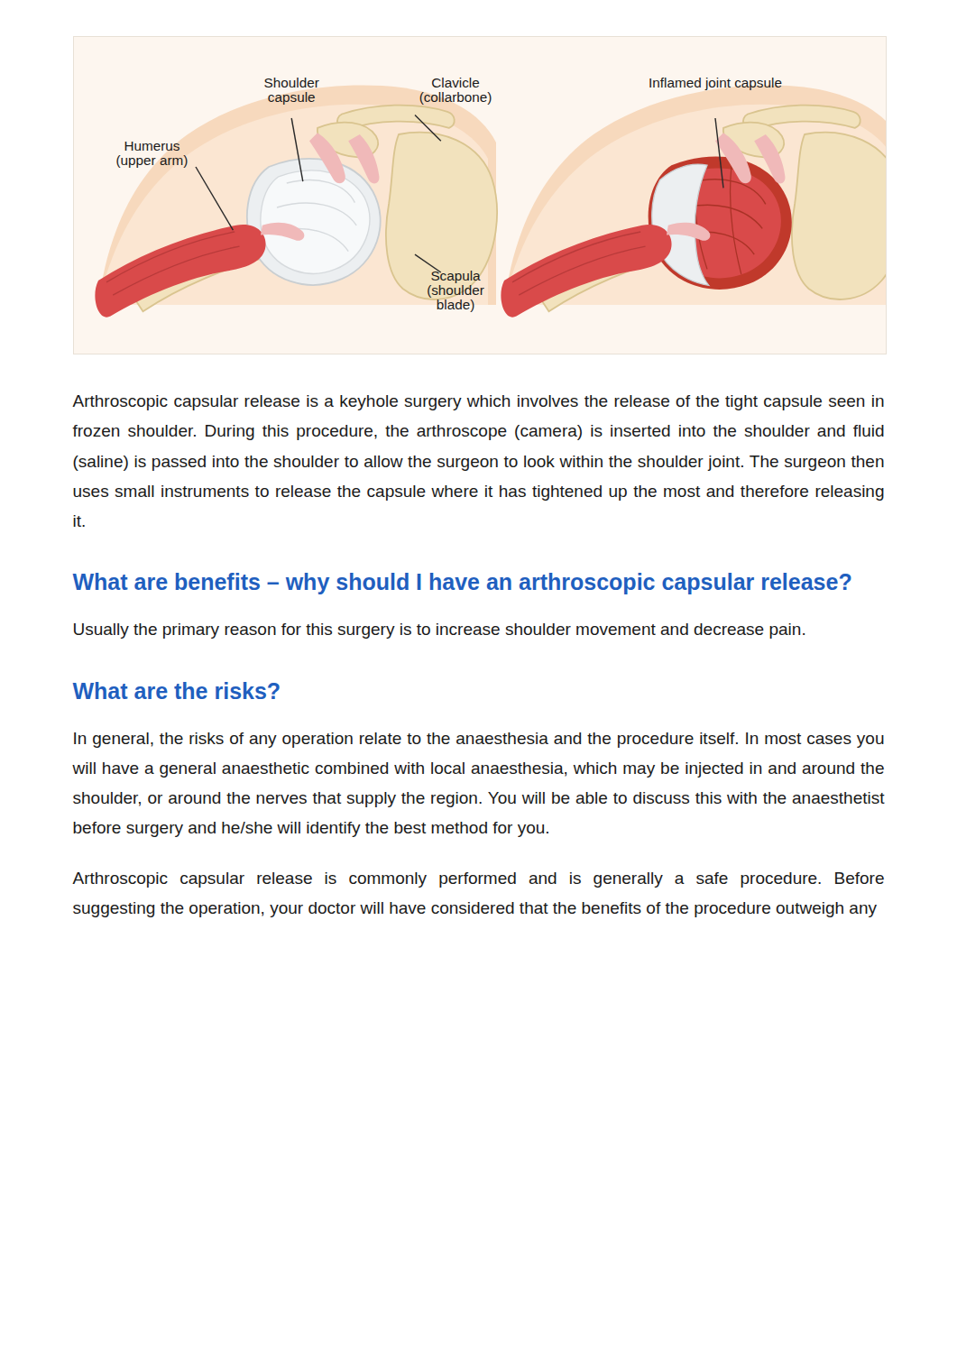Humerus (upper arm) Shoulder capsule Clavicle (collarbone) Scapula (shoulder blade) Inflamed joint capsule
Arthroscopic capsular release is a keyhole surgery which involves the release of the tight capsule seen in frozen shoulder. During this procedure, the arthroscope (camera) is inserted into the shoulder and fluid (saline) is passed into the shoulder to allow the surgeon to look within the shoulder joint. The surgeon then uses small instruments to release the capsule where it has tightened up the most and therefore releasing it.
What are benefits – why should I have an arthroscopic capsular release?
Usually the primary reason for this surgery is to increase shoulder movement and decrease pain.
What are the risks?
In general, the risks of any operation relate to the anaesthesia and the procedure itself. In most cases you will have a general anaesthetic combined with local anaesthesia, which may be injected in and around the shoulder, or around the nerves that supply the region. You will be able to discuss this with the anaesthetist before surgery and he/she will identify the best method for you.
Arthroscopic capsular release is commonly performed and is generally a safe procedure. Before suggesting the operation, your doctor will have considered that the benefits of the procedure outweigh any